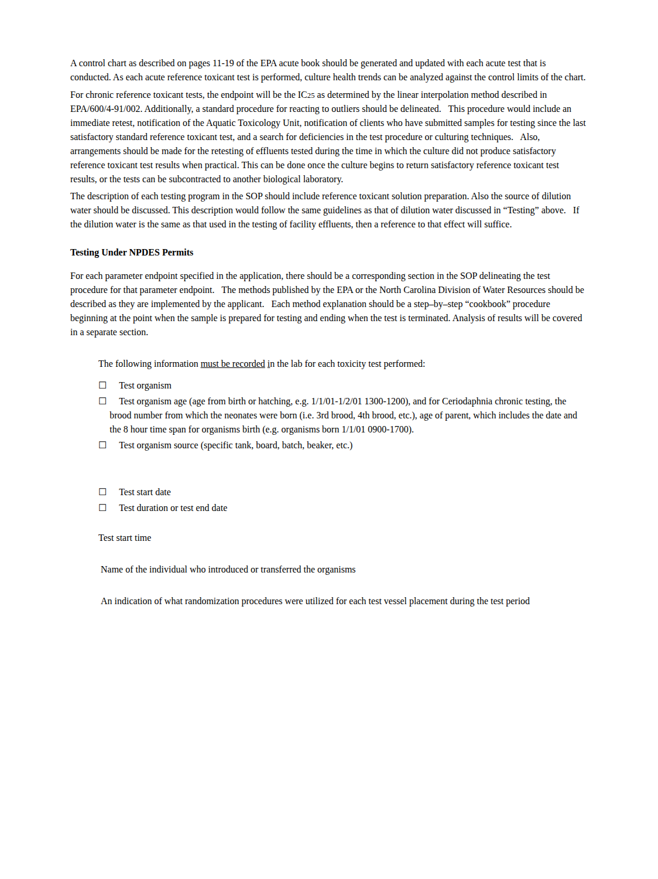A control chart as described on pages 11-19 of the EPA acute book should be generated and updated with each acute test that is conducted. As each acute reference toxicant test is performed, culture health trends can be analyzed against the control limits of the chart.
For chronic reference toxicant tests, the endpoint will be the IC25 as determined by the linear interpolation method described in EPA/600/4-91/002. Additionally, a standard procedure for reacting to outliers should be delineated. This procedure would include an immediate retest, notification of the Aquatic Toxicology Unit, notification of clients who have submitted samples for testing since the last satisfactory standard reference toxicant test, and a search for deficiencies in the test procedure or culturing techniques. Also, arrangements should be made for the retesting of effluents tested during the time in which the culture did not produce satisfactory reference toxicant test results when practical. This can be done once the culture begins to return satisfactory reference toxicant test results, or the tests can be subcontracted to another biological laboratory.
The description of each testing program in the SOP should include reference toxicant solution preparation. Also the source of dilution water should be discussed. This description would follow the same guidelines as that of dilution water discussed in “Testing” above. If the dilution water is the same as that used in the testing of facility effluents, then a reference to that effect will suffice.
Testing Under NPDES Permits
For each parameter endpoint specified in the application, there should be a corresponding section in the SOP delineating the test procedure for that parameter endpoint. The methods published by the EPA or the North Carolina Division of Water Resources should be described as they are implemented by the applicant. Each method explanation should be a step–by–step “cookbook” procedure beginning at the point when the sample is prepared for testing and ending when the test is terminated. Analysis of results will be covered in a separate section.
The following information must be recorded in the lab for each toxicity test performed:
☐ Test organism
☐ Test organism age (age from birth or hatching, e.g. 1/1/01-1/2/01 1300-1200), and for Ceriodaphnia chronic testing, the brood number from which the neonates were born (i.e. 3rd brood, 4th brood, etc.), age of parent, which includes the date and the 8 hour time span for organisms birth (e.g. organisms born 1/1/01 0900-1700).
☐ Test organism source (specific tank, board, batch, beaker, etc.)
☐ Test start date
☐ Test duration or test end date
Test start time
Name of the individual who introduced or transferred the organisms
An indication of what randomization procedures were utilized for each test vessel placement during the test period